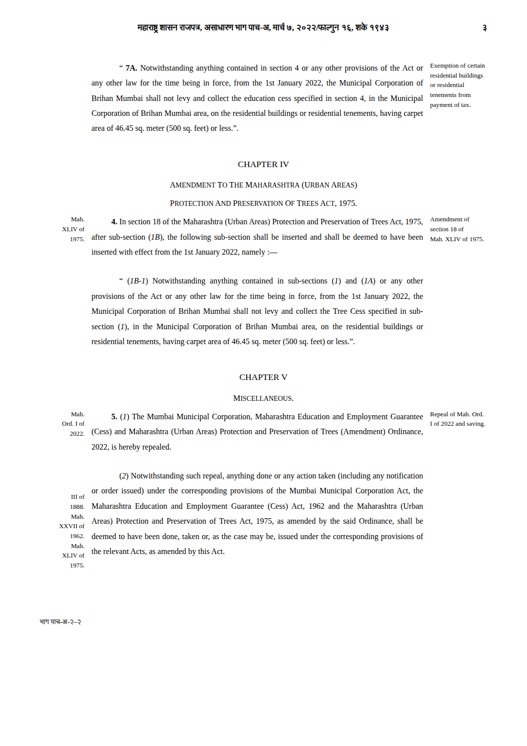महाराष्ट्र शासन राजपत्र, असाधारण भाग पाच-अ, मार्च ७, २०२२/फाल्गुन १६, शके १९४३ ३
“ 7A. Notwithstanding anything contained in section 4 or any other provisions of the Act or any other law for the time being in force, from the 1st January 2022, the Municipal Corporation of Brihan Mumbai shall not levy and collect the education cess specified in section 4, in the Municipal Corporation of Brihan Mumbai area, on the residential buildings or residential tenements, having carpet area of 46.45 sq. meter (500 sq. feet) or less.”.
Exemption of certain residential buildings or residential tenements from payment of tax.
CHAPTER IV
AMENDMENT TO THE MAHARASHTRA (URBAN AREAS)
PROTECTION AND PRESERVATION OF TREES ACT, 1975.
Mah.
XLIV of
1975.
4. In section 18 of the Maharashtra (Urban Areas) Protection and Preservation of Trees Act, 1975, after sub-section (1B), the following sub-section shall be inserted and shall be deemed to have been inserted with effect from the 1st January 2022, namely :—
Amendment of section 18 of
Mah. XLIV of 1975.
“ (1B-1) Notwithstanding anything contained in sub-sections (1) and (1A) or any other provisions of the Act or any other law for the time being in force, from the 1st January 2022, the Municipal Corporation of Brihan Mumbai shall not levy and collect the Tree Cess specified in sub-section (1), in the Municipal Corporation of Brihan Mumbai area, on the residential buildings or residential tenements, having carpet area of 46.45 sq. meter (500 sq. feet) or less.”.
CHAPTER V
MISCELLANEOUS.
Mah.
Ord. I of
2022.
5. (1) The Mumbai Municipal Corporation, Maharashtra Education and Employment Guarantee (Cess) and Maharashtra (Urban Areas) Protection and Preservation of Trees (Amendment) Ordinance, 2022, is hereby repealed.
Repeal of Mah. Ord. I of 2022 and saving.
III of
1888.
Mah.
XXVII of
1962.
Mah.
XLIV of
1975.
(2) Notwithstanding such repeal, anything done or any action taken (including any notification or order issued) under the corresponding provisions of the Mumbai Municipal Corporation Act, the Maharashtra Education and Employment Guarantee (Cess) Act, 1962 and the Maharashtra (Urban Areas) Protection and Preservation of Trees Act, 1975, as amended by the said Ordinance, shall be deemed to have been done, taken or, as the case may be, issued under the corresponding provisions of the relevant Acts, as amended by this Act.
भाग पाच-अ-२–२